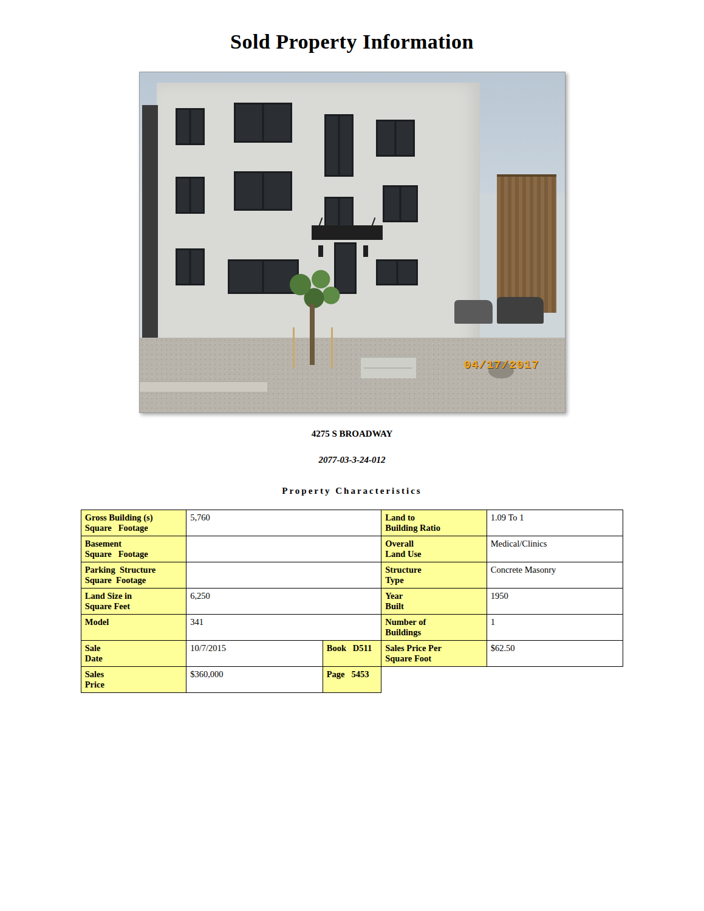Sold Property Information
04/17/2017
4275 S BROADWAY
2077-03-3-24-012
Property Characteristics
| Gross Building (s) Square Footage | 5,760 | Land to Building Ratio | 1.09 To 1 |
| Basement Square Footage | | Overall Land Use | Medical/Clinics |
| Parking Structure Square Footage | | Structure Type | Concrete Masonry |
| Land Size in Square Feet | 6,250 | Year Built | 1950 |
| Model | 341 | Number of Buildings | 1 |
| Sale Date | 10/7/2015 | Book D511 | Sales Price Per Square Foot | $62.50 |
| Sales Price | $360,000 | Page 5453 | | |